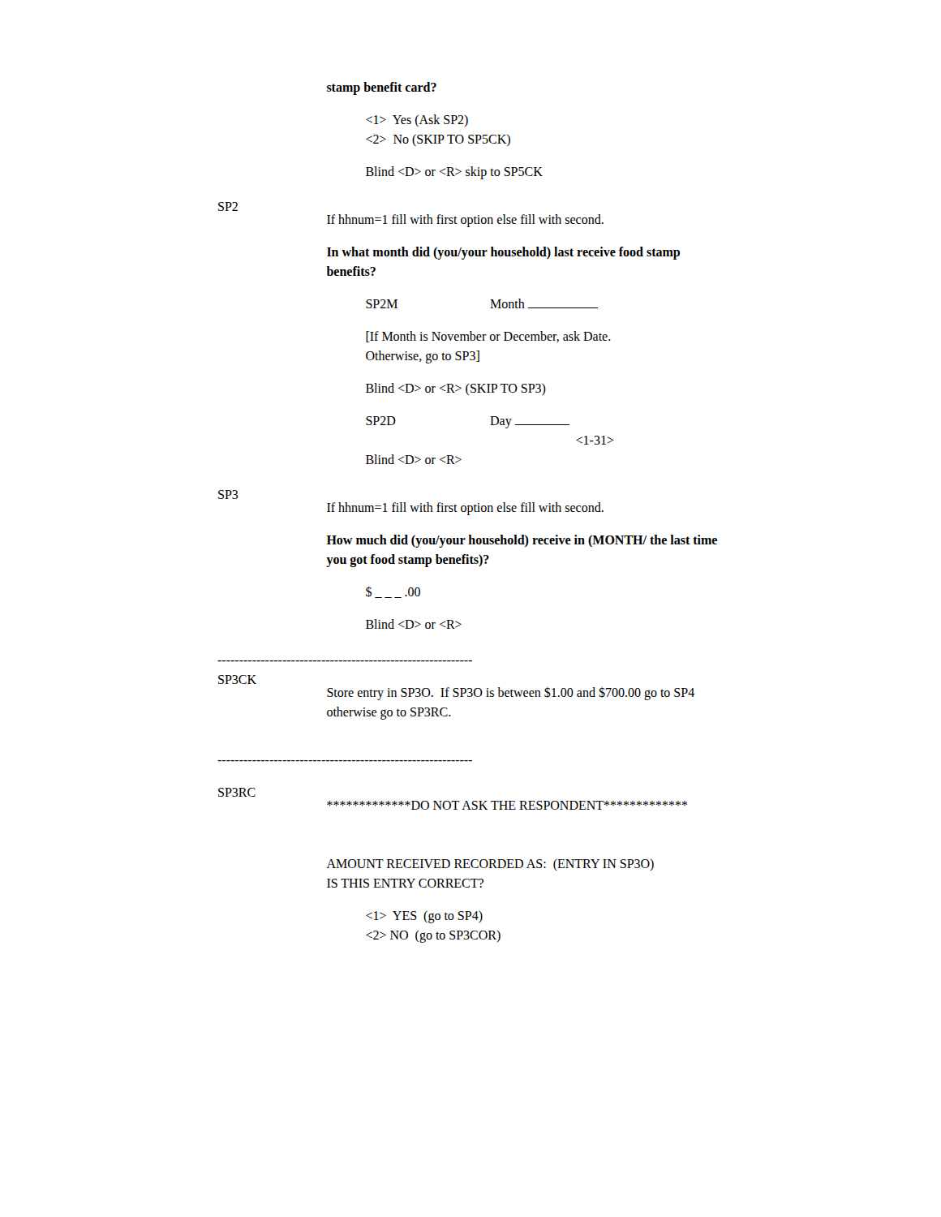stamp benefit card?
<1> Yes (Ask SP2)
<2> No (SKIP TO SP5CK)
Blind <D> or <R> skip to SP5CK
SP2
If hhnum=1 fill with first option else fill with second.
In what month did (you/your household) last receive food stamp benefits?
SP2M
Month
[If Month is November or December, ask Date.
Otherwise, go to SP3]
Blind <D> or <R> (SKIP TO SP3)
SP2D
Day
<1-31>
Blind <D> or <R>
SP3
If hhnum=1 fill with first option else fill with second.
How much did (you/your household) receive in (MONTH/ the last time you got food stamp benefits)?
$ _ _ _ .00
Blind <D> or <R>
-----------------------------------------------------------
SP3CK
Store entry in SP3O. If SP3O is between $1.00 and $700.00 go to SP4 otherwise go to SP3RC.
-----------------------------------------------------------
SP3RC
*************DO NOT ASK THE RESPONDENT*************
AMOUNT RECEIVED RECORDED AS: (entry in SP3O)
IS THIS ENTRY CORRECT?
<1> YES (go to SP4)
<2> NO (go to SP3COR)